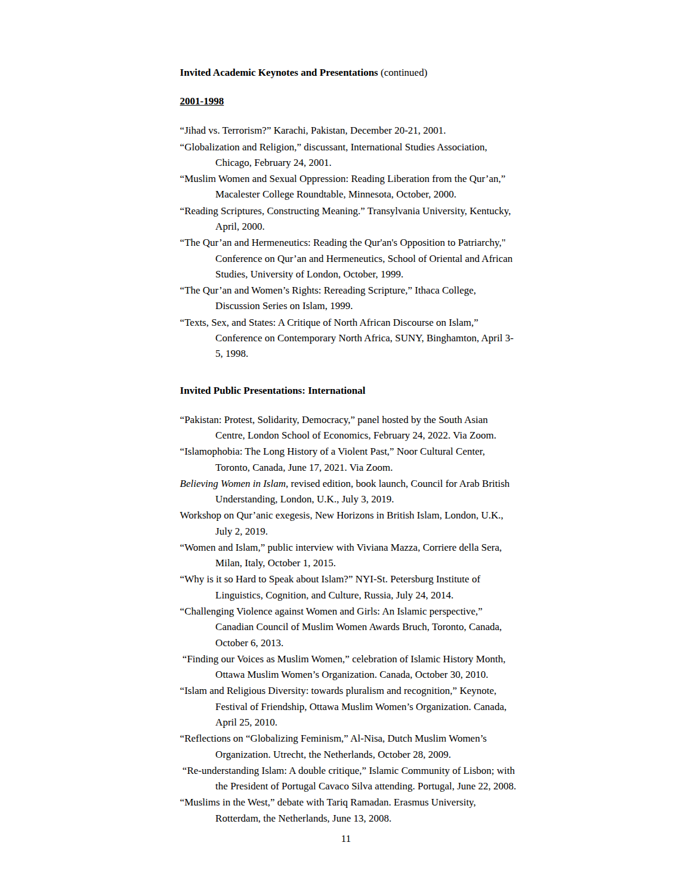Invited Academic Keynotes and Presentations (continued)
2001-1998
“Jihad vs. Terrorism?” Karachi, Pakistan, December 20-21, 2001.
“Globalization and Religion,” discussant, International Studies Association, Chicago, February 24, 2001.
“Muslim Women and Sexual Oppression: Reading Liberation from the Qur’an,” Macalester College Roundtable, Minnesota, October, 2000.
“Reading Scriptures, Constructing Meaning.” Transylvania University, Kentucky, April, 2000.
“The Qur’an and Hermeneutics: Reading the Qur'an's Opposition to Patriarchy," Conference on Qur’an and Hermeneutics, School of Oriental and African Studies, University of London, October, 1999.
“The Qur’an and Women’s Rights: Rereading Scripture,” Ithaca College, Discussion Series on Islam, 1999.
“Texts, Sex, and States: A Critique of North African Discourse on Islam,” Conference on Contemporary North Africa, SUNY, Binghamton, April 3-5, 1998.
Invited Public Presentations: International
“Pakistan: Protest, Solidarity, Democracy,” panel hosted by the South Asian Centre, London School of Economics, February 24, 2022. Via Zoom.
“Islamophobia: The Long History of a Violent Past,” Noor Cultural Center, Toronto, Canada, June 17, 2021. Via Zoom.
Believing Women in Islam, revised edition, book launch, Council for Arab British Understanding, London, U.K., July 3, 2019.
Workshop on Qur’anic exegesis, New Horizons in British Islam, London, U.K., July 2, 2019.
“Women and Islam,” public interview with Viviana Mazza, Corriere della Sera, Milan, Italy, October 1, 2015.
“Why is it so Hard to Speak about Islam?” NYI-St. Petersburg Institute of Linguistics, Cognition, and Culture, Russia, July 24, 2014.
“Challenging Violence against Women and Girls: An Islamic perspective,” Canadian Council of Muslim Women Awards Bruch, Toronto, Canada, October 6, 2013.
“Finding our Voices as Muslim Women,” celebration of Islamic History Month, Ottawa Muslim Women’s Organization. Canada, October 30, 2010.
“Islam and Religious Diversity: towards pluralism and recognition,” Keynote, Festival of Friendship, Ottawa Muslim Women’s Organization. Canada, April 25, 2010.
“Reflections on “Globalizing Feminism,” Al-Nisa, Dutch Muslim Women’s Organization. Utrecht, the Netherlands, October 28, 2009.
“Re-understanding Islam: A double critique,” Islamic Community of Lisbon; with the President of Portugal Cavaco Silva attending. Portugal, June 22, 2008.
“Muslims in the West,” debate with Tariq Ramadan. Erasmus University, Rotterdam, the Netherlands, June 13, 2008.
11